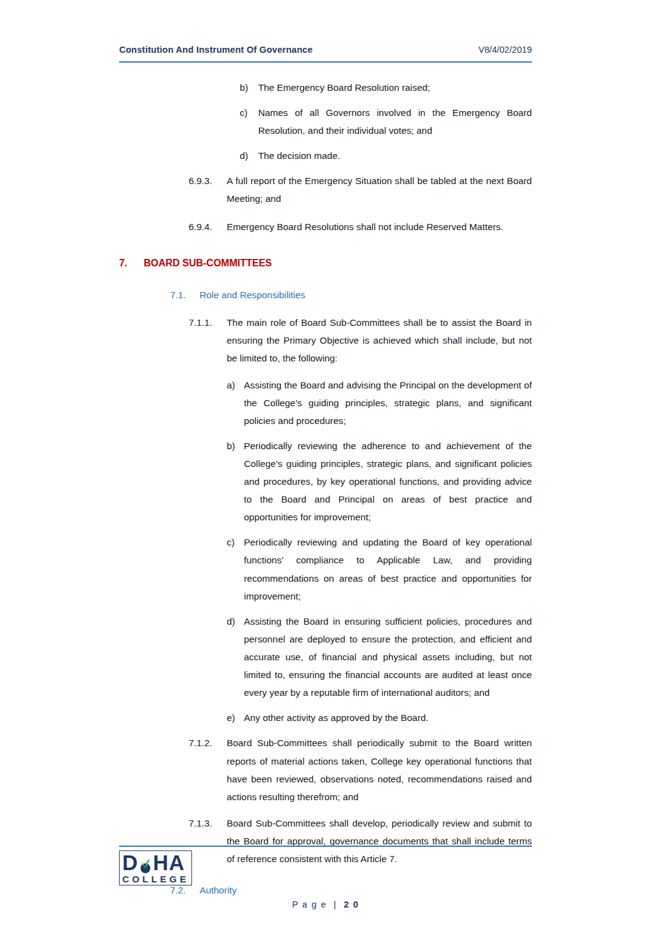Constitution And Instrument Of Governance
V8/4/02/2019
b)
The Emergency Board Resolution raised;
c)
Names of all Governors involved in the Emergency Board Resolution, and their individual votes; and
d)
The decision made.
6.9.3.
A full report of the Emergency Situation shall be tabled at the next Board Meeting; and
6.9.4.
Emergency Board Resolutions shall not include Reserved Matters.
7. BOARD SUB-COMMITTEES
7.1. Role and Responsibilities
7.1.1.
The main role of Board Sub-Committees shall be to assist the Board in ensuring the Primary Objective is achieved which shall include, but not be limited to, the following:
a)
Assisting the Board and advising the Principal on the development of the College’s guiding principles, strategic plans, and significant policies and procedures;
b)
Periodically reviewing the adherence to and achievement of the College’s guiding principles, strategic plans, and significant policies and procedures, by key operational functions, and providing advice to the Board and Principal on areas of best practice and opportunities for improvement;
c)
Periodically reviewing and updating the Board of key operational functions’ compliance to Applicable Law, and providing recommendations on areas of best practice and opportunities for improvement;
d)
Assisting the Board in ensuring sufficient policies, procedures and personnel are deployed to ensure the protection, and efficient and accurate use, of financial and physical assets including, but not limited to, ensuring the financial accounts are audited at least once every year by a reputable firm of international auditors; and
e)
Any other activity as approved by the Board.
7.1.2.
Board Sub-Committees shall periodically submit to the Board written reports of material actions taken, College key operational functions that have been reviewed, observations noted, recommendations raised and actions resulting therefrom; and
7.1.3.
Board Sub-Committees shall develop, periodically review and submit to the Board for approval, governance documents that shall include terms of reference consistent with this Article 7.
7.2. Authority
D HA
COLLEGE
P a g e | 2 0